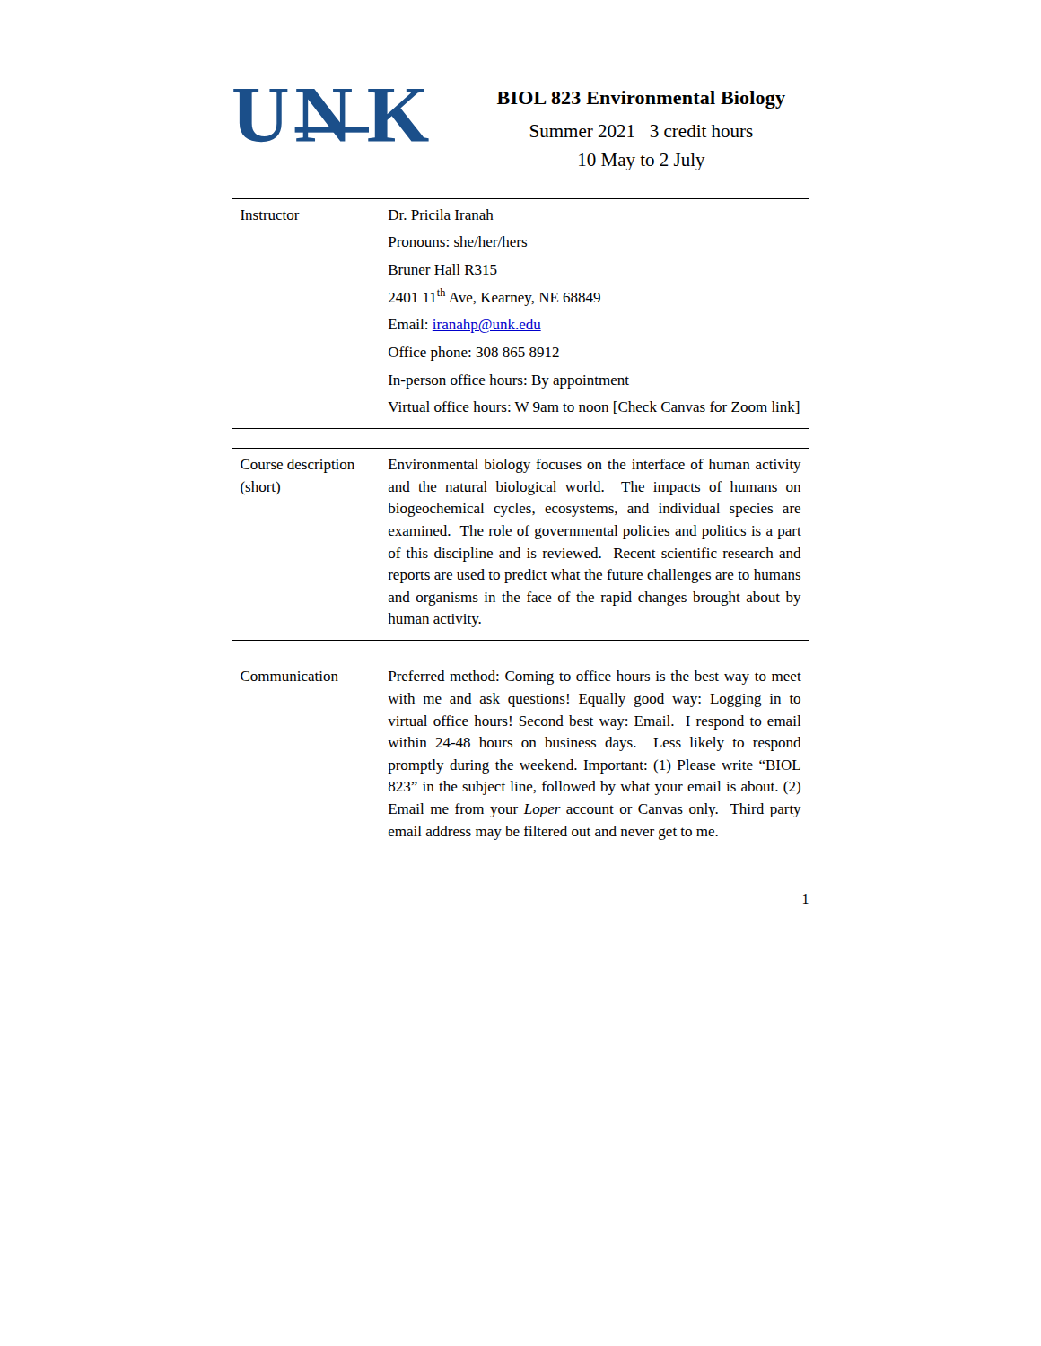UNK U N K
BIOL 823 Environmental Biology
Summer 2021 3 credit hours
10 May to 2 July
| Instructor | Dr. Pricila Iranah Pronouns: she/her/hers Bruner Hall R315 2401 11 th Ave, Kearney, NE 68849 Email: iranahp@unk.edu Office phone: 308 865 8912 In-person office hours: By appointment Virtual office hours: W 9am to noon [Check Canvas for Zoom link] |
| Course description (short) | Environmental biology focuses on the interface of human activity and the natural biological world. The impacts of humans on biogeochemical cycles, ecosystems, and individual species are examined. The role of governmental policies and politics is a part of this discipline and is reviewed. Recent scientific research and reports are used to predict what the future challenges are to humans and organisms in the face of the rapid changes brought about by human activity. |
| Communication | Preferred method: Coming to office hours is the best way to meet with me and ask questions! Equally good way: Logging in to virtual office hours! Second best way: Email. I respond to email within 24-48 hours on business days. Less likely to respond promptly during the weekend. Important: (1) Please write “BIOL 823” in the subject line, followed by what your email is about. (2) Email me from your Loper account or Canvas only. Third party email address may be filtered out and never get to me. |
1